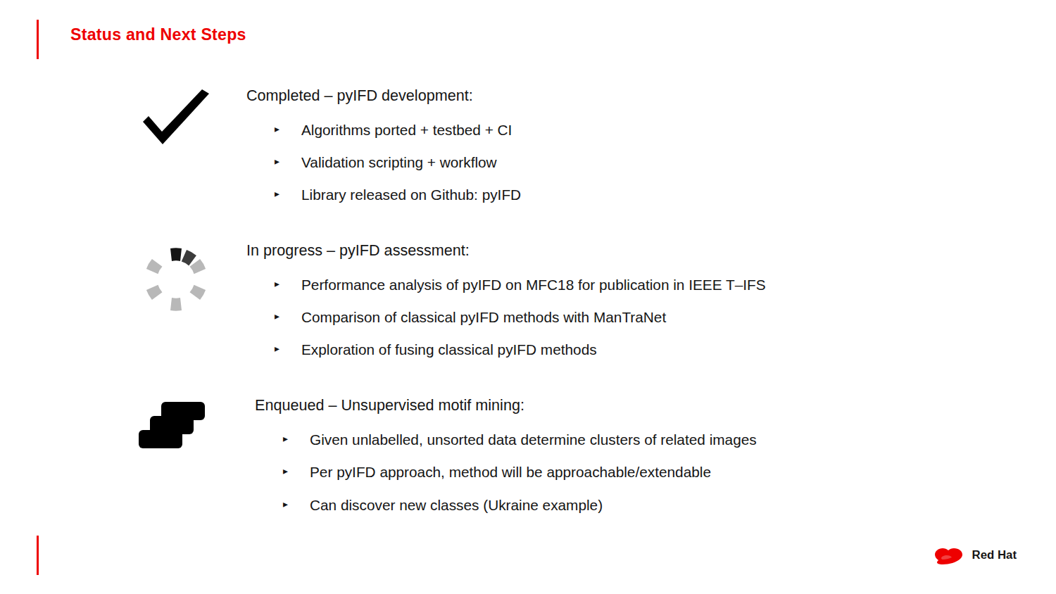Status and Next Steps
Completed – pyIFD development:
Algorithms ported + testbed + CI
Validation scripting + workflow
Library released on Github: pyIFD
In progress – pyIFD assessment:
Performance analysis of pyIFD on MFC18 for publication in IEEE T–IFS
Comparison of classical pyIFD methods with ManTraNet
Exploration of fusing classical pyIFD methods
Enqueued – Unsupervised motif mining:
Given unlabelled, unsorted data determine clusters of related images
Per pyIFD approach, method will be approachable/extendable
Can discover new classes (Ukraine example)
Red Hat